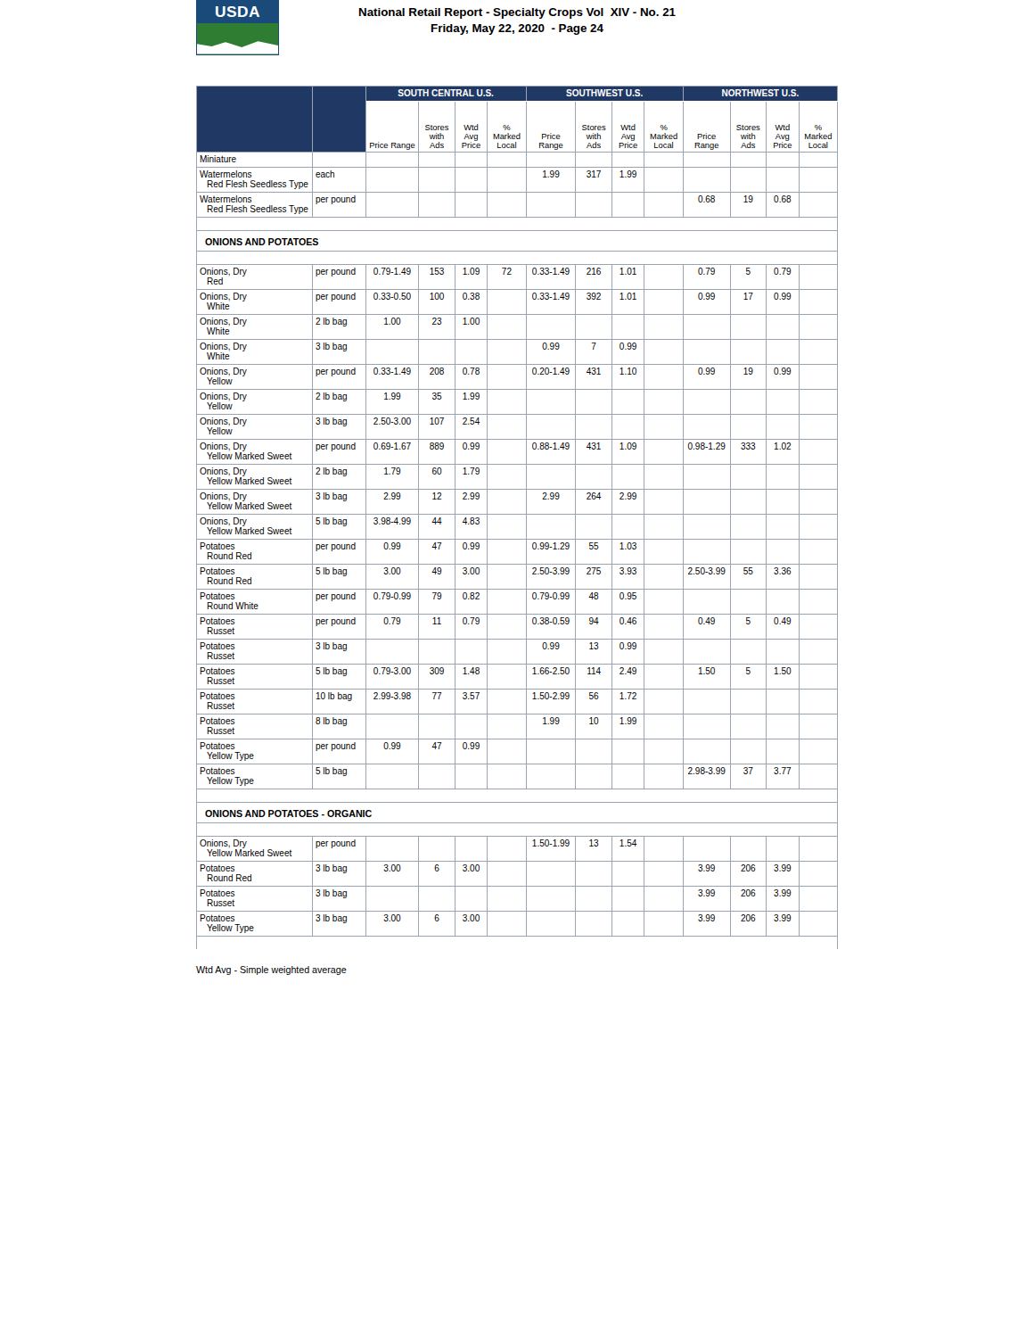USDA
National Retail Report - Specialty Crops Vol XIV - No. 21
Friday, May 22, 2020 - Page 24
| | | SOUTH CENTRAL U.S. | SOUTHWEST U.S. | NORTHWEST U.S. |
| --- | --- | --- | --- | --- |
| Price Range | Stores with Ads | Wtd Avg Price | % Marked Local | Price Range | Stores with Ads | Wtd Avg Price | % Marked Local | Price Range | Stores with Ads | Wtd Avg Price | % Marked Local |
| Miniature | | | | | | | | | | | | | |
| Watermelons Red Flesh Seedless Type | each | | | | | 1.99 | 317 | 1.99 | | | | | |
| Watermelons Red Flesh Seedless Type | per pound | | | | | | | | | 0.68 | 19 | 0.68 | |
| ONIONS AND POTATOES |
| Onions, Dry Red | per pound | 0.79-1.49 | 153 | 1.09 | 72 | 0.33-1.49 | 216 | 1.01 | | 0.79 | 5 | 0.79 | |
| Onions, Dry White | per pound | 0.33-0.50 | 100 | 0.38 | | 0.33-1.49 | 392 | 1.01 | | 0.99 | 17 | 0.99 | |
| Onions, Dry White | 2 lb bag | 1.00 | 23 | 1.00 | | | | | | | | | |
| Onions, Dry White | 3 lb bag | | | | | 0.99 | 7 | 0.99 | | | | | |
| Onions, Dry Yellow | per pound | 0.33-1.49 | 208 | 0.78 | | 0.20-1.49 | 431 | 1.10 | | 0.99 | 19 | 0.99 | |
| Onions, Dry Yellow | 2 lb bag | 1.99 | 35 | 1.99 | | | | | | | | | |
| Onions, Dry Yellow | 3 lb bag | 2.50-3.00 | 107 | 2.54 | | | | | | | | | |
| Onions, Dry Yellow Marked Sweet | per pound | 0.69-1.67 | 889 | 0.99 | | 0.88-1.49 | 431 | 1.09 | | 0.98-1.29 | 333 | 1.02 | |
| Onions, Dry Yellow Marked Sweet | 2 lb bag | 1.79 | 60 | 1.79 | | | | | | | | | |
| Onions, Dry Yellow Marked Sweet | 3 lb bag | 2.99 | 12 | 2.99 | | 2.99 | 264 | 2.99 | | | | | |
| Onions, Dry Yellow Marked Sweet | 5 lb bag | 3.98-4.99 | 44 | 4.83 | | | | | | | | | |
| Potatoes Round Red | per pound | 0.99 | 47 | 0.99 | | 0.99-1.29 | 55 | 1.03 | | | | | |
| Potatoes Round Red | 5 lb bag | 3.00 | 49 | 3.00 | | 2.50-3.99 | 275 | 3.93 | | 2.50-3.99 | 55 | 3.36 | |
| Potatoes Round White | per pound | 0.79-0.99 | 79 | 0.82 | | 0.79-0.99 | 48 | 0.95 | | | | | |
| Potatoes Russet | per pound | 0.79 | 11 | 0.79 | | 0.38-0.59 | 94 | 0.46 | | 0.49 | 5 | 0.49 | |
| Potatoes Russet | 3 lb bag | | | | | 0.99 | 13 | 0.99 | | | | | |
| Potatoes Russet | 5 lb bag | 0.79-3.00 | 309 | 1.48 | | 1.66-2.50 | 114 | 2.49 | | 1.50 | 5 | 1.50 | |
| Potatoes Russet | 10 lb bag | 2.99-3.98 | 77 | 3.57 | | 1.50-2.99 | 56 | 1.72 | | | | | |
| Potatoes Russet | 8 lb bag | | | | | 1.99 | 10 | 1.99 | | | | | |
| Potatoes Yellow Type | per pound | 0.99 | 47 | 0.99 | | | | | | | | | |
| Potatoes Yellow Type | 5 lb bag | | | | | | | | | 2.98-3.99 | 37 | 3.77 | |
| ONIONS AND POTATOES - ORGANIC |
| Onions, Dry Yellow Marked Sweet | per pound | | | | | 1.50-1.99 | 13 | 1.54 | | | | | |
| Potatoes Round Red | 3 lb bag | 3.00 | 6 | 3.00 | | | | | | 3.99 | 206 | 3.99 | |
| Potatoes Russet | 3 lb bag | | | | | | | | | 3.99 | 206 | 3.99 | |
| Potatoes Yellow Type | 3 lb bag | 3.00 | 6 | 3.00 | | | | | | 3.99 | 206 | 3.99 | |
Wtd Avg - Simple weighted average